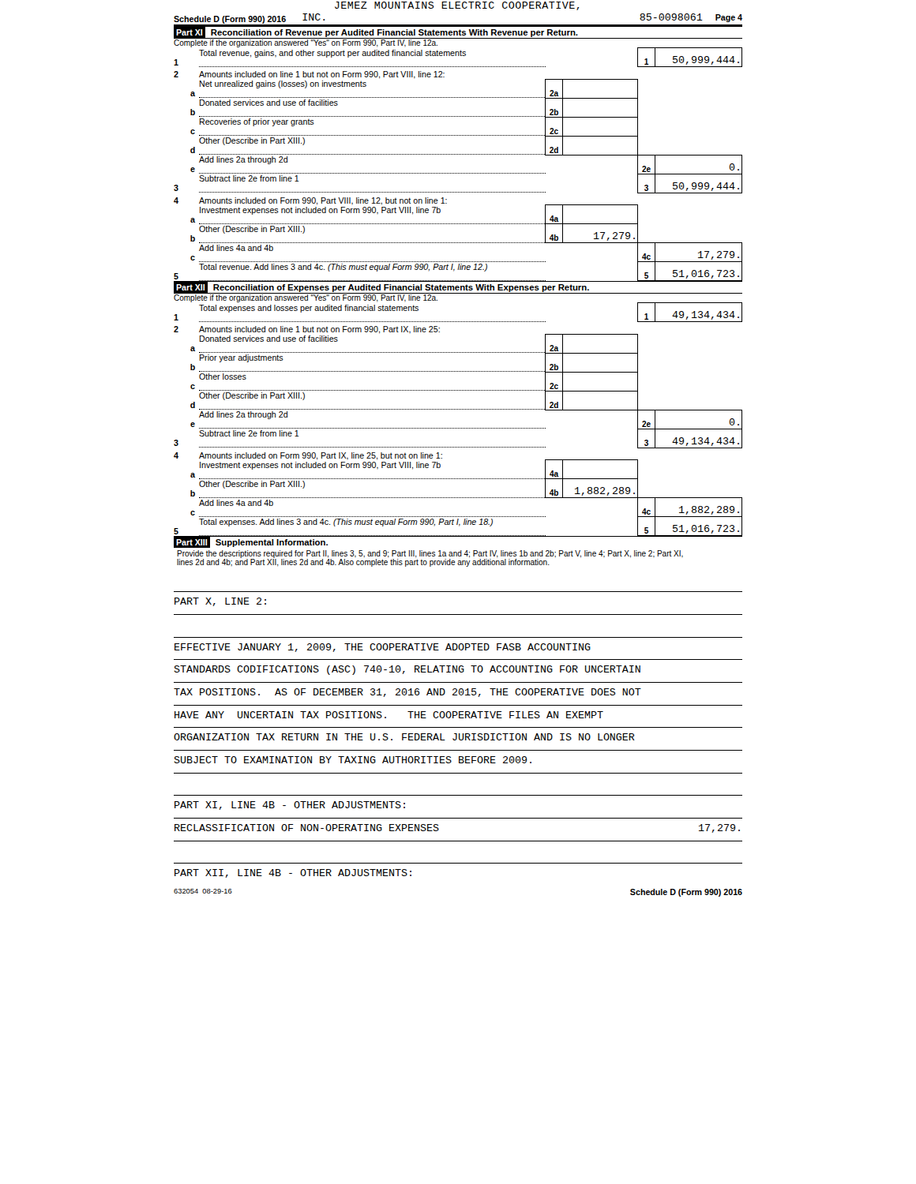JEMEZ MOUNTAINS ELECTRIC COOPERATIVE,
Schedule D (Form 990) 2016
INC.
85-0098061 Page 4
| Part XI Reconciliation of Revenue per Audited Financial Statements With Revenue per Return. |
| Complete if the organization answered "Yes" on Form 990, Part IV, line 12a. |
| 1 | | Total revenue, gains, and other support per audited financial statements | | | 1 | 50,999,444. |
| 2 | | Amounts included on line 1 but not on Form 990, Part VIII, line 12: | | | | |
| | a | Net unrealized gains (losses) on investments | 2a | | | |
| | b | Donated services and use of facilities | 2b | | | |
| | c | Recoveries of prior year grants | 2c | | | |
| | d | Other (Describe in Part XIII.) | 2d | | | |
| | e | Add lines 2a through 2d | | | 2e | 0. |
| 3 | | Subtract line 2e from line 1 | | | 3 | 50,999,444. |
| 4 | | Amounts included on Form 990, Part VIII, line 12, but not on line 1: | | | | |
| | a | Investment expenses not included on Form 990, Part VIII, line 7b | 4a | | | |
| | b | Other (Describe in Part XIII.) | 4b | 17,279. | | |
| | c | Add lines 4a and 4b | | | 4c | 17,279. |
| 5 | | Total revenue. Add lines 3 and 4c. (This must equal Form 990, Part I, line 12.) | | | 5 | 51,016,723. |
| Part XII Reconciliation of Expenses per Audited Financial Statements With Expenses per Return. |
| Complete if the organization answered "Yes" on Form 990, Part IV, line 12a. |
| 1 | | Total expenses and losses per audited financial statements | | | 1 | 49,134,434. |
| 2 | | Amounts included on line 1 but not on Form 990, Part IX, line 25: | | | | |
| | a | Donated services and use of facilities | 2a | | | |
| | b | Prior year adjustments | 2b | | | |
| | c | Other losses | 2c | | | |
| | d | Other (Describe in Part XIII.) | 2d | | | |
| | e | Add lines 2a through 2d | | | 2e | 0. |
| 3 | | Subtract line 2e from line 1 | | | 3 | 49,134,434. |
| 4 | | Amounts included on Form 990, Part IX, line 25, but not on line 1: | | | | |
| | a | Investment expenses not included on Form 990, Part VIII, line 7b | 4a | | | |
| | b | Other (Describe in Part XIII.) | 4b | 1,882,289. | | |
| | c | Add lines 4a and 4b | | | 4c | 1,882,289. |
| 5 | | Total expenses. Add lines 3 and 4c. (This must equal Form 990, Part I, line 18.) | | | 5 | 51,016,723. |
| Part XIII Supplemental Information. |
Provide the descriptions required for Part II, lines 3, 5, and 9; Part III, lines 1a and 4; Part IV, lines 1b and 2b; Part V, line 4; Part X, line 2; Part XI,
lines 2d and 4b; and Part XII, lines 2d and 4b. Also complete this part to provide any additional information.
PART X, LINE 2:
EFFECTIVE JANUARY 1, 2009, THE COOPERATIVE ADOPTED FASB ACCOUNTING
STANDARDS CODIFICATIONS (ASC) 740-10, RELATING TO ACCOUNTING FOR UNCERTAIN
TAX POSITIONS. AS OF DECEMBER 31, 2016 AND 2015, THE COOPERATIVE DOES NOT
HAVE ANY UNCERTAIN TAX POSITIONS. THE COOPERATIVE FILES AN EXEMPT
ORGANIZATION TAX RETURN IN THE U.S. FEDERAL JURISDICTION AND IS NO LONGER
SUBJECT TO EXAMINATION BY TAXING AUTHORITIES BEFORE 2009.
PART XI, LINE 4B - OTHER ADJUSTMENTS:
RECLASSIFICATION OF NON-OPERATING EXPENSES 17,279.
PART XII, LINE 4B - OTHER ADJUSTMENTS:
632054 08-29-16
Schedule D (Form 990) 2016